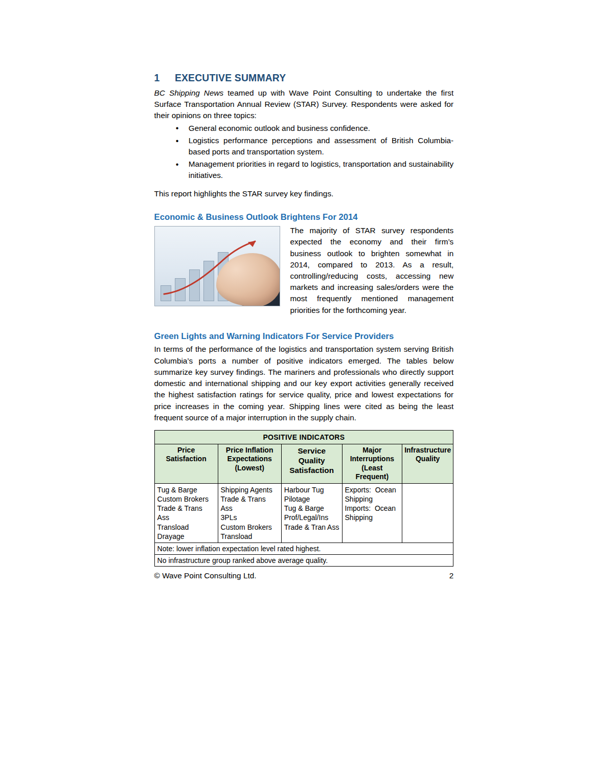1 EXECUTIVE SUMMARY
BC Shipping News teamed up with Wave Point Consulting to undertake the first Surface Transportation Annual Review (STAR) Survey. Respondents were asked for their opinions on three topics:
General economic outlook and business confidence.
Logistics performance perceptions and assessment of British Columbia-based ports and transportation system.
Management priorities in regard to logistics, transportation and sustainability initiatives.
This report highlights the STAR survey key findings.
Economic & Business Outlook Brightens For 2014
The majority of STAR survey respondents expected the economy and their firm’s business outlook to brighten somewhat in 2014, compared to 2013. As a result, controlling/reducing costs, accessing new markets and increasing sales/orders were the most frequently mentioned management priorities for the forthcoming year.
Green Lights and Warning Indicators For Service Providers
In terms of the performance of the logistics and transportation system serving British Columbia’s ports a number of positive indicators emerged. The tables below summarize key survey findings. The mariners and professionals who directly support domestic and international shipping and our key export activities generally received the highest satisfaction ratings for service quality, price and lowest expectations for price increases in the coming year. Shipping lines were cited as being the least frequent source of a major interruption in the supply chain.
| POSITIVE INDICATORS |
| --- |
| Price Satisfaction | Price Inflation Expectations (Lowest) | Service Quality Satisfaction | Major Interruptions (Least Frequent) | Infrastructure Quality |
| Tug & Barge Custom Brokers Trade & Trans Ass Transload Drayage | Shipping Agents Trade & Trans Ass 3PLs Custom Brokers Transload | Harbour Tug Pilotage Tug & Barge Prof/Legal/Ins Trade & Tran Ass | Exports: Ocean Shipping Imports: Ocean Shipping | |
| Note: lower inflation expectation level rated highest. |
| No infrastructure group ranked above average quality. |
© Wave Point Consulting Ltd.
2